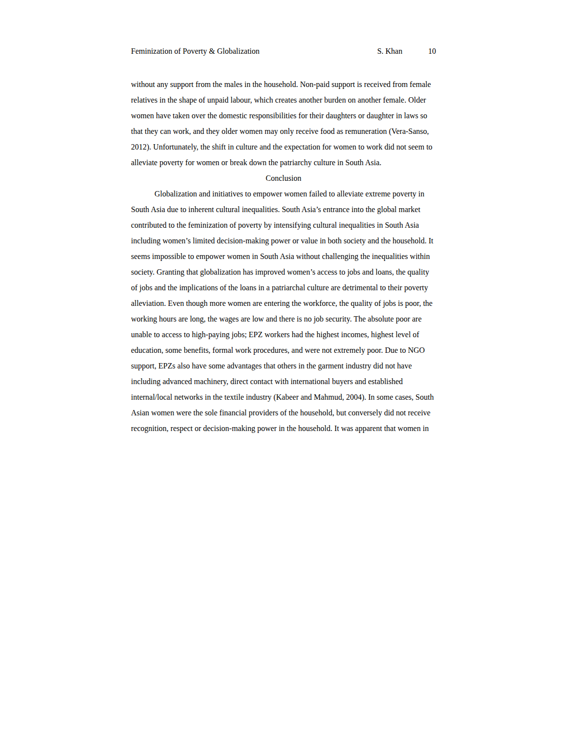Feminization of Poverty & Globalization
S. Khan 10
without any support from the males in the household. Non-paid support is received from female relatives in the shape of unpaid labour, which creates another burden on another female. Older women have taken over the domestic responsibilities for their daughters or daughter in laws so that they can work, and they older women may only receive food as remuneration (Vera-Sanso, 2012). Unfortunately, the shift in culture and the expectation for women to work did not seem to alleviate poverty for women or break down the patriarchy culture in South Asia.
Conclusion
Globalization and initiatives to empower women failed to alleviate extreme poverty in South Asia due to inherent cultural inequalities. South Asia’s entrance into the global market contributed to the feminization of poverty by intensifying cultural inequalities in South Asia including women’s limited decision-making power or value in both society and the household. It seems impossible to empower women in South Asia without challenging the inequalities within society. Granting that globalization has improved women’s access to jobs and loans, the quality of jobs and the implications of the loans in a patriarchal culture are detrimental to their poverty alleviation. Even though more women are entering the workforce, the quality of jobs is poor, the working hours are long, the wages are low and there is no job security. The absolute poor are unable to access to high-paying jobs; EPZ workers had the highest incomes, highest level of education, some benefits, formal work procedures, and were not extremely poor. Due to NGO support, EPZs also have some advantages that others in the garment industry did not have including advanced machinery, direct contact with international buyers and established internal/local networks in the textile industry (Kabeer and Mahmud, 2004). In some cases, South Asian women were the sole financial providers of the household, but conversely did not receive recognition, respect or decision-making power in the household. It was apparent that women in